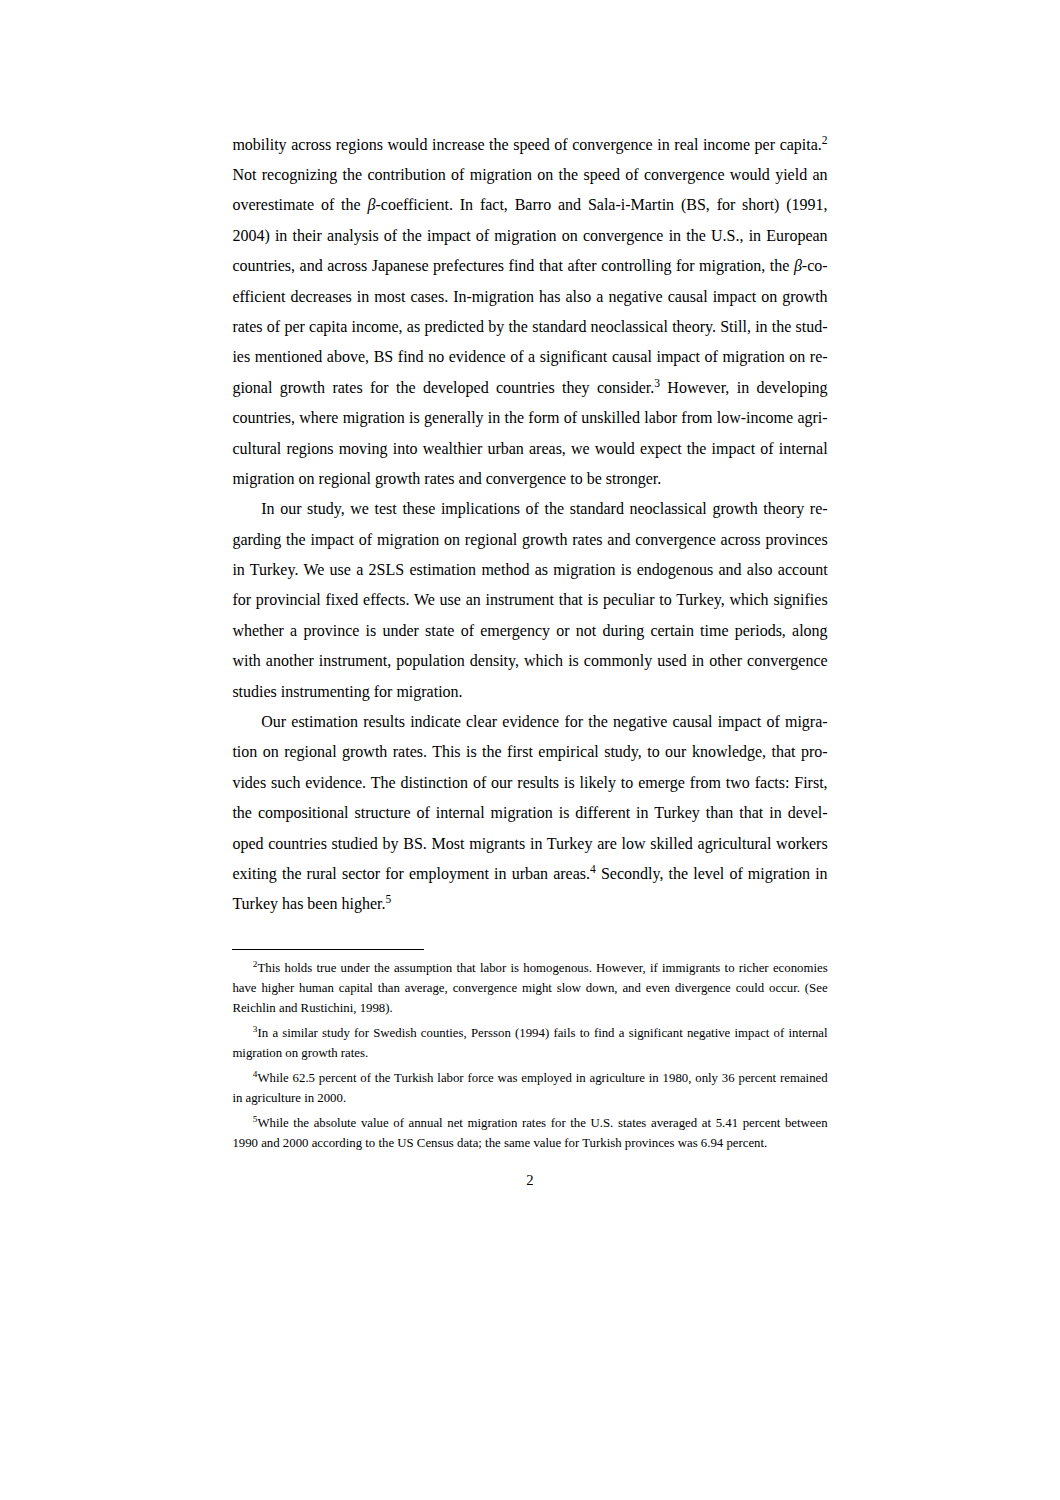mobility across regions would increase the speed of convergence in real income per capita.2 Not recognizing the contribution of migration on the speed of convergence would yield an overestimate of the β-coefficient. In fact, Barro and Sala-i-Martin (BS, for short) (1991, 2004) in their analysis of the impact of migration on convergence in the U.S., in European countries, and across Japanese prefectures find that after controlling for migration, the β-coefficient decreases in most cases. In-migration has also a negative causal impact on growth rates of per capita income, as predicted by the standard neoclassical theory. Still, in the studies mentioned above, BS find no evidence of a significant causal impact of migration on regional growth rates for the developed countries they consider.3 However, in developing countries, where migration is generally in the form of unskilled labor from low-income agricultural regions moving into wealthier urban areas, we would expect the impact of internal migration on regional growth rates and convergence to be stronger.
In our study, we test these implications of the standard neoclassical growth theory regarding the impact of migration on regional growth rates and convergence across provinces in Turkey. We use a 2SLS estimation method as migration is endogenous and also account for provincial fixed effects. We use an instrument that is peculiar to Turkey, which signifies whether a province is under state of emergency or not during certain time periods, along with another instrument, population density, which is commonly used in other convergence studies instrumenting for migration.
Our estimation results indicate clear evidence for the negative causal impact of migration on regional growth rates. This is the first empirical study, to our knowledge, that provides such evidence. The distinction of our results is likely to emerge from two facts: First, the compositional structure of internal migration is different in Turkey than that in developed countries studied by BS. Most migrants in Turkey are low skilled agricultural workers exiting the rural sector for employment in urban areas.4 Secondly, the level of migration in Turkey has been higher.5
2This holds true under the assumption that labor is homogenous. However, if immigrants to richer economies have higher human capital than average, convergence might slow down, and even divergence could occur. (See Reichlin and Rustichini, 1998).
3In a similar study for Swedish counties, Persson (1994) fails to find a significant negative impact of internal migration on growth rates.
4While 62.5 percent of the Turkish labor force was employed in agriculture in 1980, only 36 percent remained in agriculture in 2000.
5While the absolute value of annual net migration rates for the U.S. states averaged at 5.41 percent between 1990 and 2000 according to the US Census data; the same value for Turkish provinces was 6.94 percent.
2